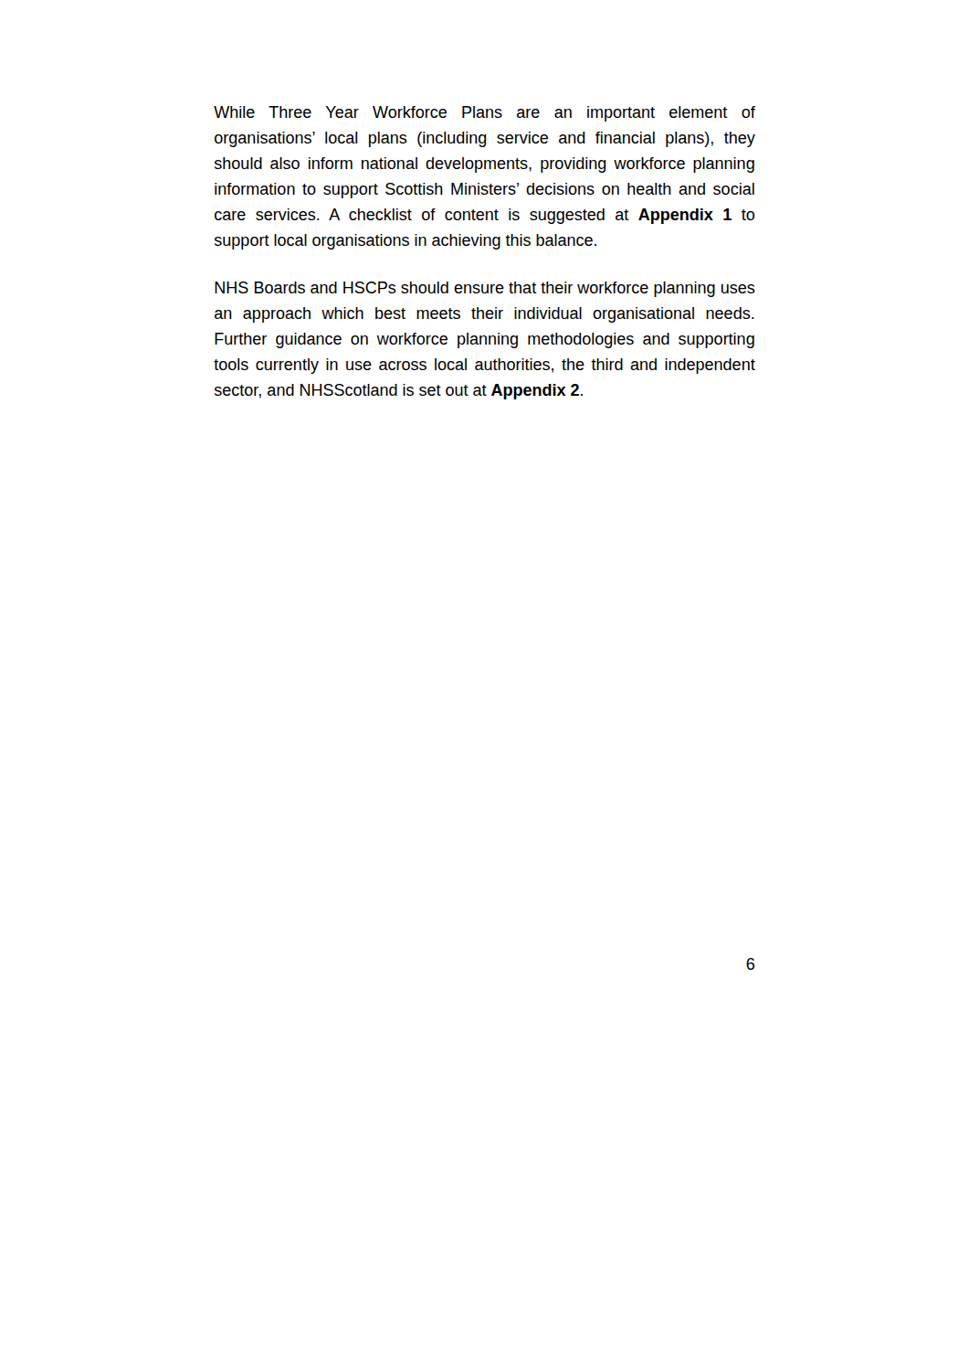While Three Year Workforce Plans are an important element of organisations’ local plans (including service and financial plans), they should also inform national developments, providing workforce planning information to support Scottish Ministers’ decisions on health and social care services. A checklist of content is suggested at Appendix 1 to support local organisations in achieving this balance.
NHS Boards and HSCPs should ensure that their workforce planning uses an approach which best meets their individual organisational needs. Further guidance on workforce planning methodologies and supporting tools currently in use across local authorities, the third and independent sector, and NHSScotland is set out at Appendix 2.
6